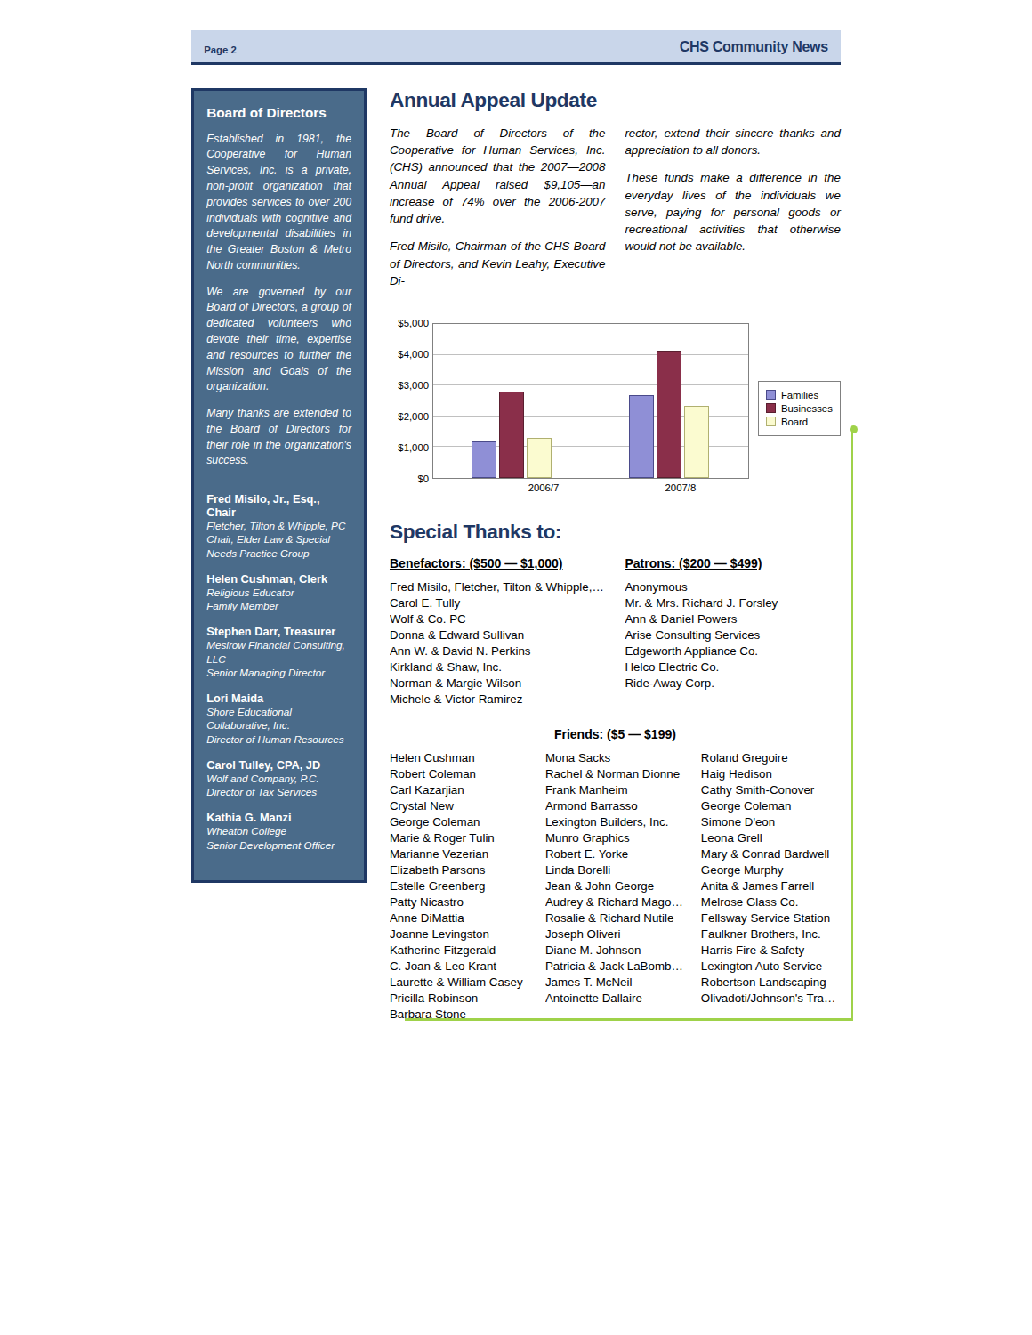Page 2
CHS Community News
Board of Directors
Established in 1981, the Cooperative for Human Services, Inc. is a private, non-profit organization that provides services to over 200 individuals with cognitive and developmental disabilities in the Greater Boston & Metro North communities.
We are governed by our Board of Directors, a group of dedicated volunteers who devote their time, expertise and resources to further the Mission and Goals of the organization.
Many thanks are extended to the Board of Directors for their role in the organization's success.
Fred Misilo, Jr., Esq., Chair Fletcher, Tilton & Whipple, PC
Chair, Elder Law & Special Needs Practice Group
Helen Cushman, Clerk Religious Educator
Family Member
Stephen Darr, Treasurer Mesirow Financial Consulting, LLC
Senior Managing Director
Lori Maida Shore Educational Collaborative, Inc.
Director of Human Resources
Carol Tulley, CPA, JD Wolf and Company, P.C.
Director of Tax Services
Kathia G. Manzi Wheaton College
Senior Development Officer
Annual Appeal Update
The Board of Directors of the Cooperative for Human Services, Inc. (CHS) announced that the 2007—2008 Annual Appeal raised $9,105—an increase of 74% over the 2006-2007 fund drive.
Fred Misilo, Chairman of the CHS Board of Directors, and Kevin Leahy, Executive Di-
rector, extend their sincere thanks and appreciation to all donors.
These funds make a difference in the everyday lives of the individuals we serve, paying for personal goods or recreational activities that otherwise would not be available.
$5,000 $4,000 $3,000 $2,000 $1,000 $0
2006/7 2007/8
Families
Businesses
Board
Special Thanks to:
Benefactors: ($500 — $1,000)
Fred Misilo, Fletcher, Tilton & Whipple, PC
Carol E. Tully
Wolf & Co. PC
Donna & Edward Sullivan
Ann W. & David N. Perkins
Kirkland & Shaw, Inc.
Norman & Margie Wilson
Michele & Victor Ramirez
Patrons: ($200 — $499)
Anonymous
Mr. & Mrs. Richard J. Forsley
Ann & Daniel Powers
Arise Consulting Services
Edgeworth Appliance Co.
Helco Electric Co.
Ride-Away Corp.
Friends: ($5 — $199)
Helen Cushman
Robert Coleman
Carl Kazarjian
Crystal New
George Coleman
Marie & Roger Tulin
Marianne Vezerian
Elizabeth Parsons
Estelle Greenberg
Patty Nicastro
Anne DiMattia
Joanne Levingston
Katherine Fitzgerald
C. Joan & Leo Krant
Laurette & William Casey
Pricilla Robinson
Barbara Stone
Mona Sacks
Rachel & Norman Dionne
Frank Manheim
Armond Barrasso
Lexington Builders, Inc.
Munro Graphics
Robert E. Yorke
Linda Borelli
Jean & John George
Audrey & Richard Magown
Rosalie & Richard Nutile
Joseph Oliveri
Diane M. Johnson
Patricia & Jack LaBombard
James T. McNeil
Antoinette Dallaire
Roland Gregoire
Haig Hedison
Cathy Smith-Conover
George Coleman
Simone D'eon
Leona Grell
Mary & Conrad Bardwell
George Murphy
Anita & James Farrell
Melrose Glass Co.
Fellsway Service Station
Faulkner Brothers, Inc.
Harris Fire & Safety
Lexington Auto Service
Robertson Landscaping
Olivadoti/Johnson's Transmissions